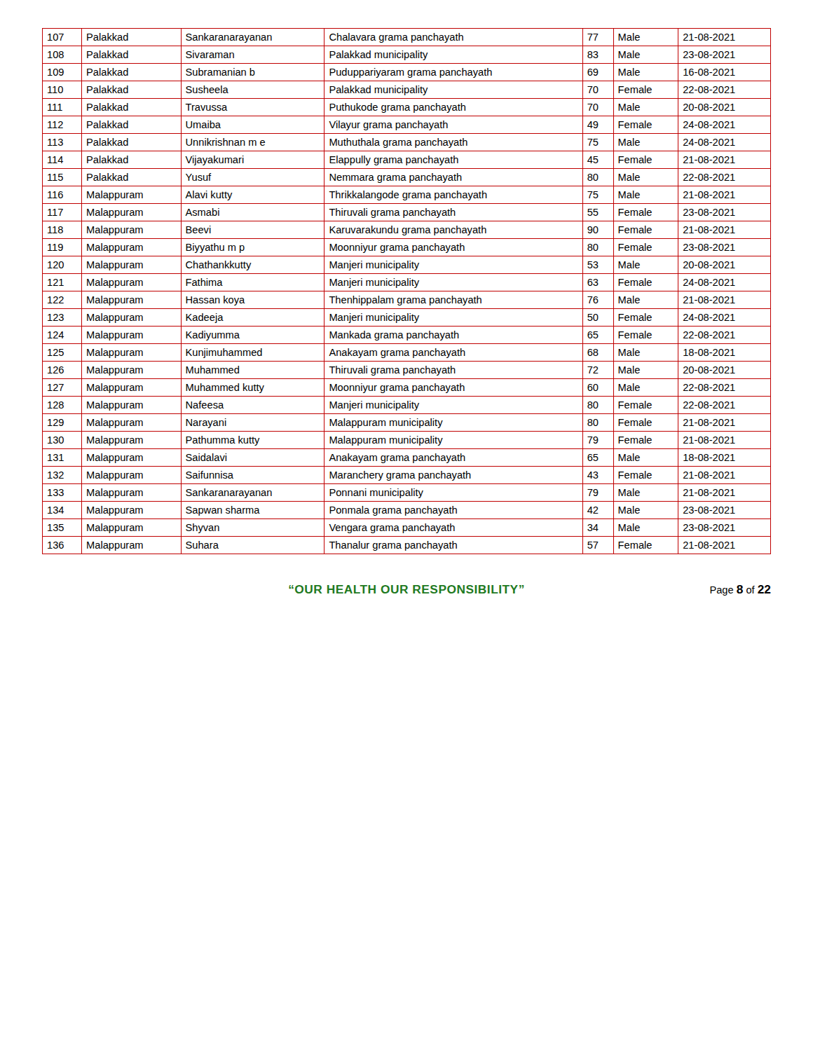| 107 | Palakkad | Sankaranarayanan | Chalavara grama panchayath | 77 | Male | 21-08-2021 |
| 108 | Palakkad | Sivaraman | Palakkad municipality | 83 | Male | 23-08-2021 |
| 109 | Palakkad | Subramanian b | Puduppariyaram grama panchayath | 69 | Male | 16-08-2021 |
| 110 | Palakkad | Susheela | Palakkad municipality | 70 | Female | 22-08-2021 |
| 111 | Palakkad | Travussa | Puthukode grama panchayath | 70 | Male | 20-08-2021 |
| 112 | Palakkad | Umaiba | Vilayur grama panchayath | 49 | Female | 24-08-2021 |
| 113 | Palakkad | Unnikrishnan m e | Muthuthala grama panchayath | 75 | Male | 24-08-2021 |
| 114 | Palakkad | Vijayakumari | Elappully grama panchayath | 45 | Female | 21-08-2021 |
| 115 | Palakkad | Yusuf | Nemmara grama panchayath | 80 | Male | 22-08-2021 |
| 116 | Malappuram | Alavi kutty | Thrikkalangode grama panchayath | 75 | Male | 21-08-2021 |
| 117 | Malappuram | Asmabi | Thiruvali grama panchayath | 55 | Female | 23-08-2021 |
| 118 | Malappuram | Beevi | Karuvarakundu grama panchayath | 90 | Female | 21-08-2021 |
| 119 | Malappuram | Biyyathu m p | Moonniyur grama panchayath | 80 | Female | 23-08-2021 |
| 120 | Malappuram | Chathankkutty | Manjeri municipality | 53 | Male | 20-08-2021 |
| 121 | Malappuram | Fathima | Manjeri municipality | 63 | Female | 24-08-2021 |
| 122 | Malappuram | Hassan koya | Thenhippalam grama panchayath | 76 | Male | 21-08-2021 |
| 123 | Malappuram | Kadeeja | Manjeri municipality | 50 | Female | 24-08-2021 |
| 124 | Malappuram | Kadiyumma | Mankada grama panchayath | 65 | Female | 22-08-2021 |
| 125 | Malappuram | Kunjimuhammed | Anakayam grama panchayath | 68 | Male | 18-08-2021 |
| 126 | Malappuram | Muhammed | Thiruvali grama panchayath | 72 | Male | 20-08-2021 |
| 127 | Malappuram | Muhammed kutty | Moonniyur grama panchayath | 60 | Male | 22-08-2021 |
| 128 | Malappuram | Nafeesa | Manjeri municipality | 80 | Female | 22-08-2021 |
| 129 | Malappuram | Narayani | Malappuram municipality | 80 | Female | 21-08-2021 |
| 130 | Malappuram | Pathumma kutty | Malappuram municipality | 79 | Female | 21-08-2021 |
| 131 | Malappuram | Saidalavi | Anakayam grama panchayath | 65 | Male | 18-08-2021 |
| 132 | Malappuram | Saifunnisa | Maranchery grama panchayath | 43 | Female | 21-08-2021 |
| 133 | Malappuram | Sankaranarayanan | Ponnani municipality | 79 | Male | 21-08-2021 |
| 134 | Malappuram | Sapwan sharma | Ponmala grama panchayath | 42 | Male | 23-08-2021 |
| 135 | Malappuram | Shyvan | Vengara grama panchayath | 34 | Male | 23-08-2021 |
| 136 | Malappuram | Suhara | Thanalur grama panchayath | 57 | Female | 21-08-2021 |
“OUR HEALTH OUR RESPONSIBILITY” Page 8 of 22